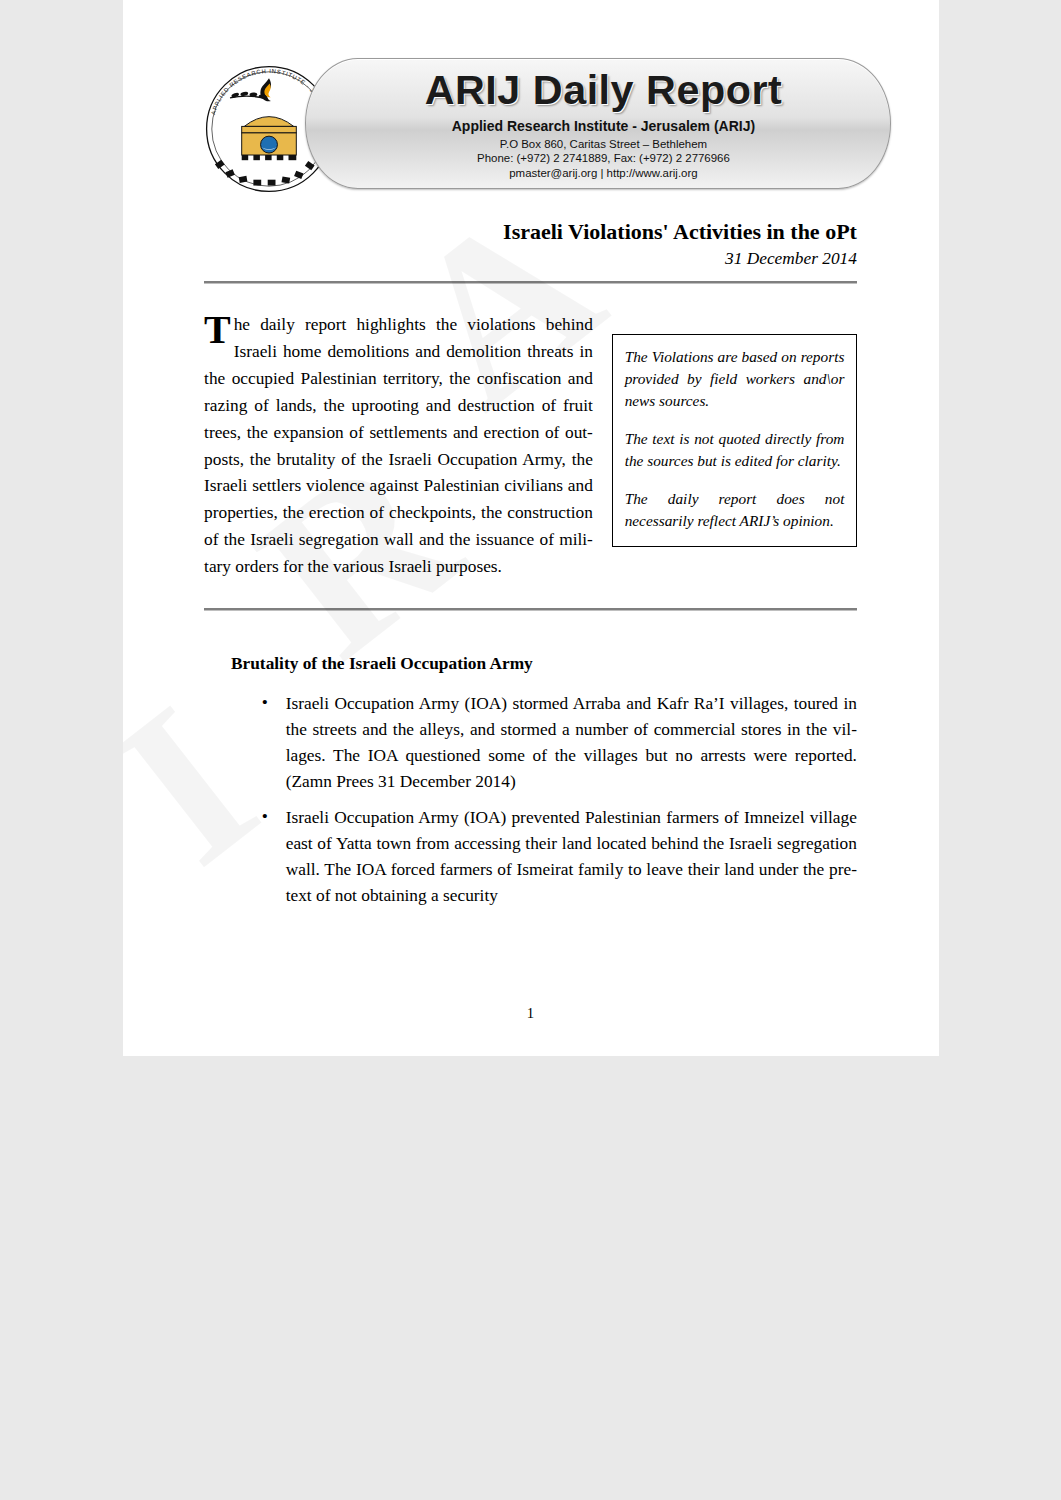A R I
APPLIED RESEARCH INSTITUTE · JERUSALEM (ARIJ)
ARIJ Daily Report
Applied Research Institute - Jerusalem (ARIJ)
P.O Box 860, Caritas Street – Bethlehem
Phone: (+972) 2 2741889, Fax: (+972) 2 2776966
pmaster@arij.org | http://www.arij.org
Israeli Violations' Activities in the oPt
31 December 2014
The Violations are based on reports provided by field workers and\or news sources.
The text is not quoted directly from the sources but is edited for clarity.
The daily report does not necessarily reflect ARIJ’s opinion.
The daily report highlights the violations behind Israeli home demolitions and demolition threats in the occupied Palestinian territory, the confiscation and razing of lands, the uprooting and destruction of fruit trees, the expansion of settlements and erection of outposts, the brutality of the Israeli Occupation Army, the Israeli settlers violence against Palestinian civilians and properties, the erection of checkpoints, the construction of the Israeli segregation wall and the issuance of military orders for the various Israeli purposes.
Brutality of the Israeli Occupation Army
Israeli Occupation Army (IOA) stormed Arraba and Kafr Ra’I villages, toured in the streets and the alleys, and stormed a number of commercial stores in the villages. The IOA questioned some of the villages but no arrests were reported. (Zamn Prees 31 December 2014)
Israeli Occupation Army (IOA) prevented Palestinian farmers of Imneizel village east of Yatta town from accessing their land located behind the Israeli segregation wall. The IOA forced farmers of Ismeirat family to leave their land under the pretext of not obtaining a security
1